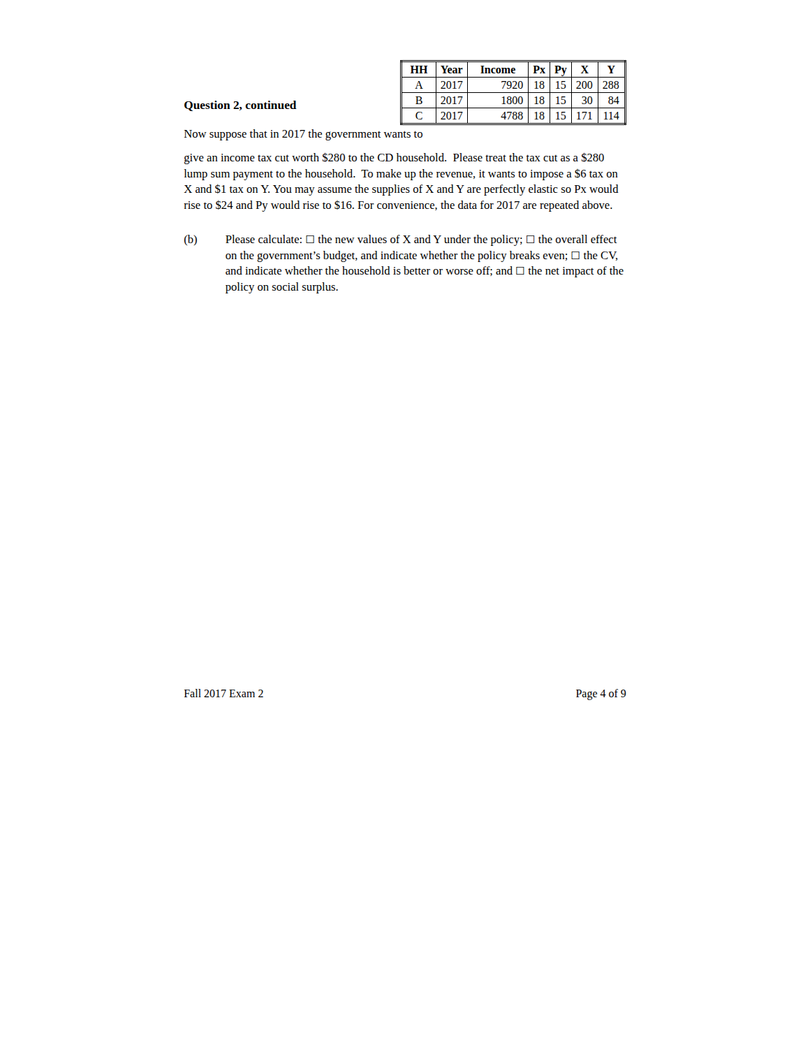Question 2, continued
| HH | Year | Income | Px | Py | X | Y |
| --- | --- | --- | --- | --- | --- | --- |
| A | 2017 | 7920 | 18 | 15 | 200 | 288 |
| B | 2017 | 1800 | 18 | 15 | 30 | 84 |
| C | 2017 | 4788 | 18 | 15 | 171 | 114 |
Now suppose that in 2017 the government wants to
give an income tax cut worth $280 to the CD household. Please treat the tax cut as a $280 lump sum payment to the household. To make up the revenue, it wants to impose a $6 tax on X and $1 tax on Y. You may assume the supplies of X and Y are perfectly elastic so Px would rise to $24 and Py would rise to $16. For convenience, the data for 2017 are repeated above.
(b)
Please calculate: ☐ the new values of X and Y under the policy; ☐ the overall effect on the government’s budget, and indicate whether the policy breaks even; ☐ the CV, and indicate whether the household is better or worse off; and ☐ the net impact of the policy on social surplus.
Fall 2017 Exam 2
Page 4 of 9